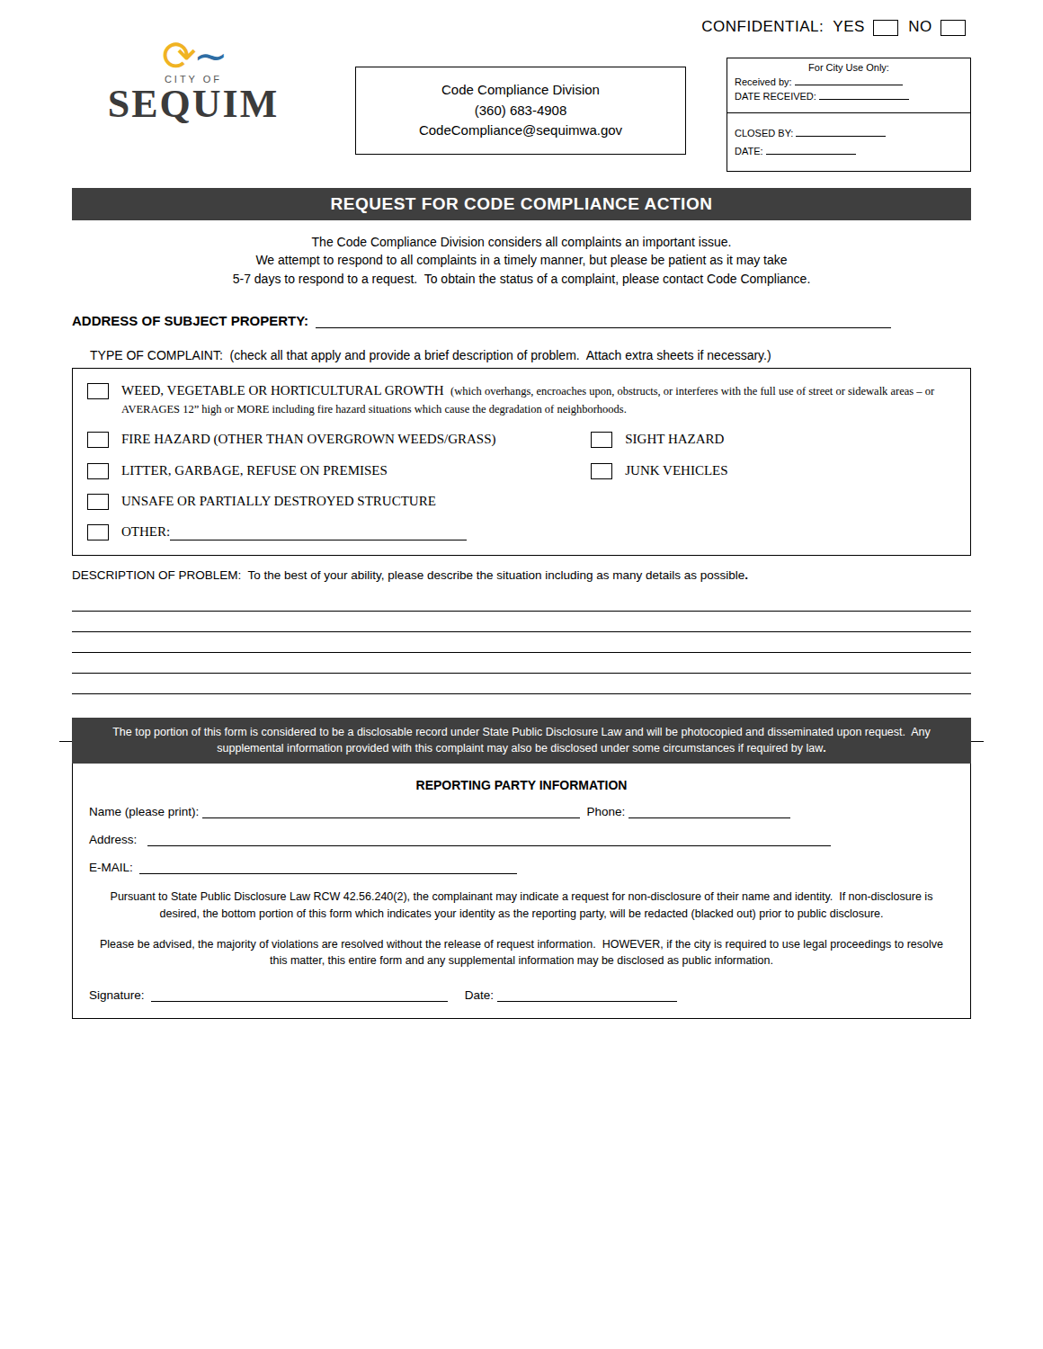CONFIDENTIAL: YES NO
⟳∼
CITY OF
SEQUIM
Code Compliance Division
(360) 683-4908
CodeCompliance@sequimwa.gov
For City Use Only:
Received by:
DATE RECEIVED:
CLOSED BY:
DATE:
REQUEST FOR CODE COMPLIANCE ACTION
The Code Compliance Division considers all complaints an important issue.
We attempt to respond to all complaints in a timely manner, but please be patient as it may take
5-7 days to respond to a request. To obtain the status of a complaint, please contact Code Compliance.
ADDRESS OF SUBJECT PROPERTY:
TYPE OF COMPLAINT: (check all that apply and provide a brief description of problem. Attach extra sheets if necessary.)
WEED, VEGETABLE OR HORTICULTURAL GROWTH (which overhangs, encroaches upon, obstructs, or interferes with the full use of street or sidewalk areas – or AVERAGES 12” high or MORE including fire hazard situations which cause the degradation of neighborhoods.
FIRE HAZARD (OTHER THAN OVERGROWN WEEDS/GRASS)
SIGHT HAZARD
LITTER, GARBAGE, REFUSE ON PREMISES
JUNK VEHICLES
UNSAFE OR PARTIALLY DESTROYED STRUCTURE
OTHER:
DESCRIPTION OF PROBLEM: To the best of your ability, please describe the situation including as many details as possible.
The top portion of this form is considered to be a disclosable record under State Public Disclosure Law and will be photocopied and disseminated upon request. Any supplemental information provided with this complaint may also be disclosed under some circumstances if required by law.
REPORTING PARTY INFORMATION
Name (please print): Phone:
Address:
E-MAIL:
Pursuant to State Public Disclosure Law RCW 42.56.240(2), the complainant may indicate a request for non-disclosure of their name and identity. If non-disclosure is desired, the bottom portion of this form which indicates your identity as the reporting party, will be redacted (blacked out) prior to public disclosure.
Please be advised, the majority of violations are resolved without the release of request information. HOWEVER, if the city is required to use legal proceedings to resolve this matter, this entire form and any supplemental information may be disclosed as public information.
Signature: Date: